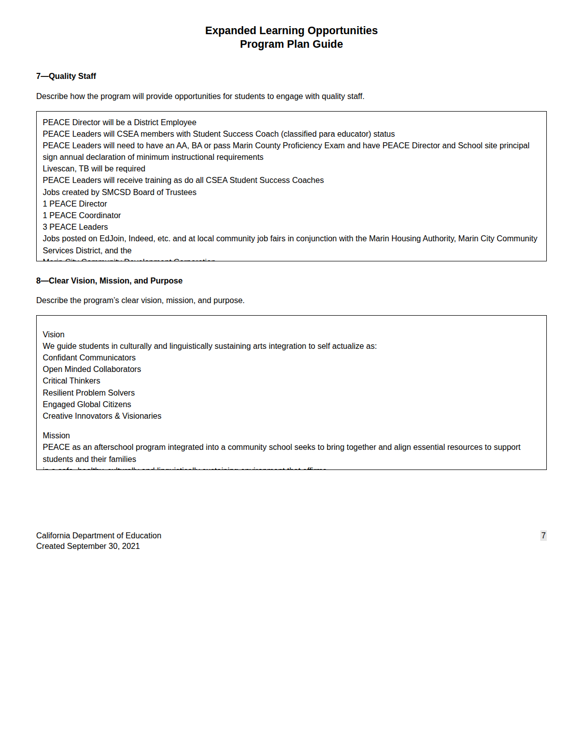Expanded Learning Opportunities
Program Plan Guide
7—Quality Staff
Describe how the program will provide opportunities for students to engage with quality staff.
PEACE Director will be a District Employee
PEACE Leaders will CSEA members with Student Success Coach (classified para educator) status
PEACE Leaders will need to have an AA, BA or pass Marin County Proficiency Exam and have PEACE Director and School site principal sign annual declaration of minimum instructional requirements
Livescan, TB will be required
PEACE Leaders will receive training as do all CSEA Student Success Coaches
Jobs created by SMCSD Board of Trustees
1 PEACE Director
1 PEACE Coordinator
3 PEACE Leaders
Jobs posted on EdJoin, Indeed, etc. and at local community job fairs in conjunction with the Marin Housing Authority, Marin City Community Services District, and the
Marin City Community Development Corporation
8—Clear Vision, Mission, and Purpose
Describe the program’s clear vision, mission, and purpose.
Vision
We guide students in culturally and linguistically sustaining arts integration to self actualize as:
Confidant Communicators
Open Minded Collaborators
Critical Thinkers
Resilient Problem Solvers
Engaged Global Citizens
Creative Innovators & Visionaries
Mission
PEACE as an afterschool program integrated into a community school seeks to bring together and align essential resources to support students and their families
in a safe, healthy, culturally and linguistically sustaining environment that affirms
California Department of Education
Created September 30, 2021
7